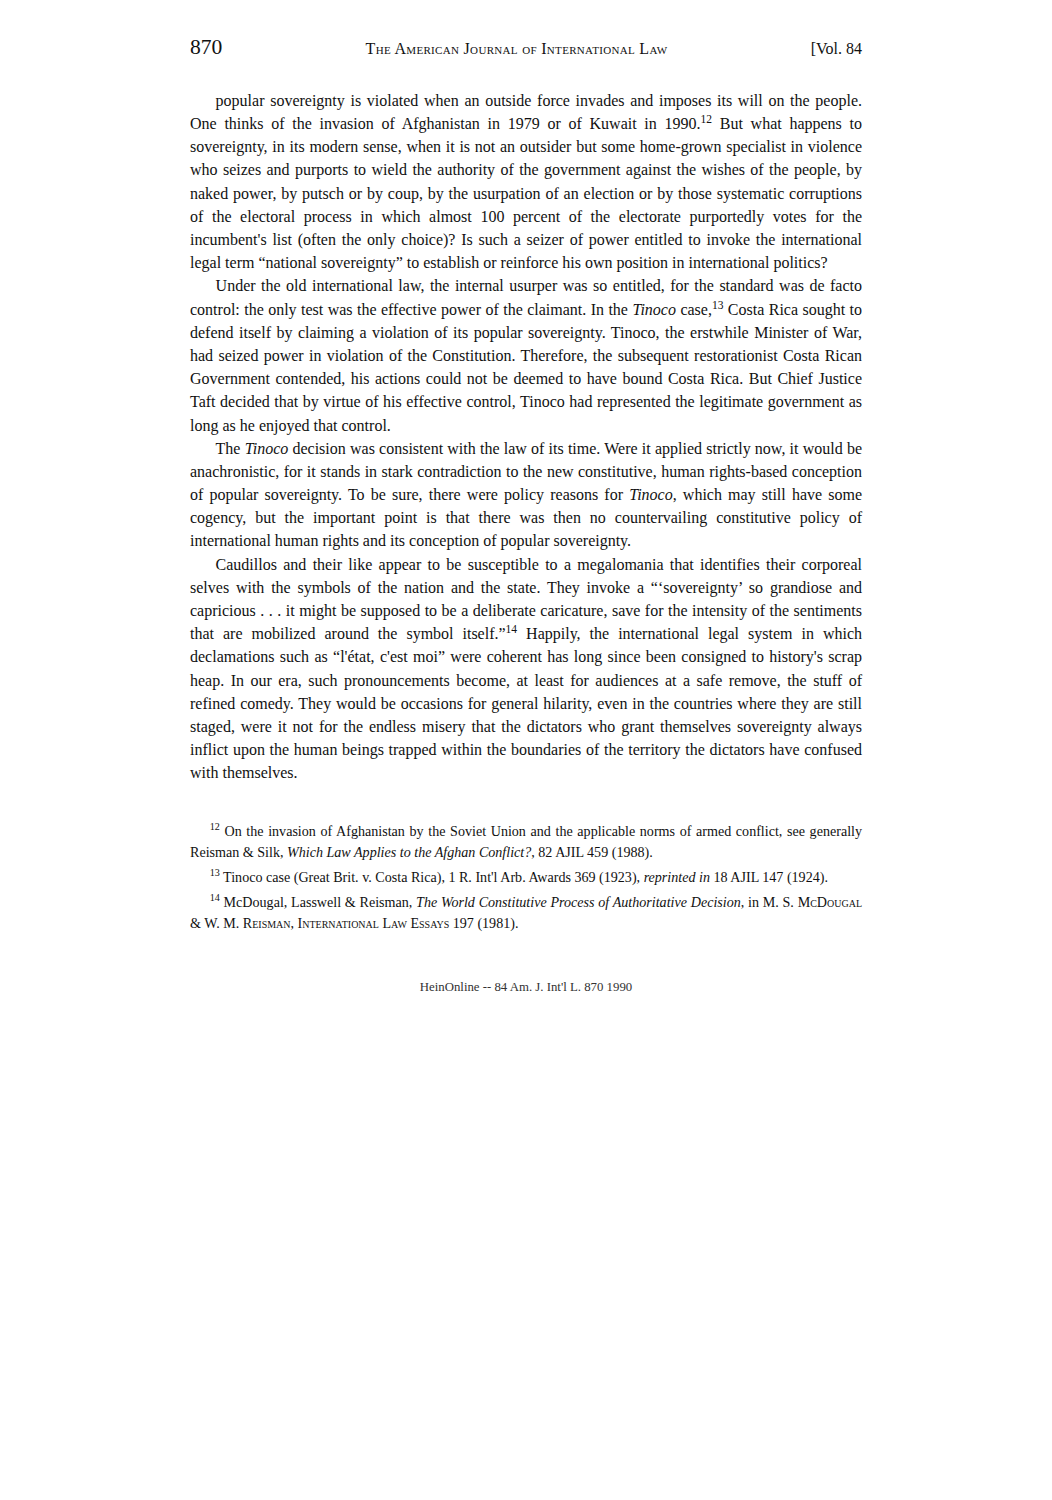870 The American Journal of International Law [Vol. 84
popular sovereignty is violated when an outside force invades and imposes its will on the people. One thinks of the invasion of Afghanistan in 1979 or of Kuwait in 1990.12 But what happens to sovereignty, in its modern sense, when it is not an outsider but some home-grown specialist in violence who seizes and purports to wield the authority of the government against the wishes of the people, by naked power, by putsch or by coup, by the usurpation of an election or by those systematic corruptions of the electoral process in which almost 100 percent of the electorate purportedly votes for the incumbent's list (often the only choice)? Is such a seizer of power entitled to invoke the international legal term “national sovereignty” to establish or reinforce his own position in international politics?
Under the old international law, the internal usurper was so entitled, for the standard was de facto control: the only test was the effective power of the claimant. In the Tinoco case,13 Costa Rica sought to defend itself by claiming a violation of its popular sovereignty. Tinoco, the erstwhile Minister of War, had seized power in violation of the Constitution. Therefore, the subsequent restorationist Costa Rican Government contended, his actions could not be deemed to have bound Costa Rica. But Chief Justice Taft decided that by virtue of his effective control, Tinoco had represented the legitimate government as long as he enjoyed that control.
The Tinoco decision was consistent with the law of its time. Were it applied strictly now, it would be anachronistic, for it stands in stark contradiction to the new constitutive, human rights-based conception of popular sovereignty. To be sure, there were policy reasons for Tinoco, which may still have some cogency, but the important point is that there was then no countervailing constitutive policy of international human rights and its conception of popular sovereignty.
Caudillos and their like appear to be susceptible to a megalomania that identifies their corporeal selves with the symbols of the nation and the state. They invoke a “‘sovereignty’ so grandiose and capricious . . . it might be supposed to be a deliberate caricature, save for the intensity of the sentiments that are mobilized around the symbol itself.”14 Happily, the international legal system in which declamations such as “l'état, c'est moi” were coherent has long since been consigned to history's scrap heap. In our era, such pronouncements become, at least for audiences at a safe remove, the stuff of refined comedy. They would be occasions for general hilarity, even in the countries where they are still staged, were it not for the endless misery that the dictators who grant themselves sovereignty always inflict upon the human beings trapped within the boundaries of the territory the dictators have confused with themselves.
12 On the invasion of Afghanistan by the Soviet Union and the applicable norms of armed conflict, see generally Reisman & Silk, Which Law Applies to the Afghan Conflict?, 82 AJIL 459 (1988).
13 Tinoco case (Great Brit. v. Costa Rica), 1 R. Int'l Arb. Awards 369 (1923), reprinted in 18 AJIL 147 (1924).
14 McDougal, Lasswell & Reisman, The World Constitutive Process of Authoritative Decision, in M. S. McDougal & W. M. Reisman, International Law Essays 197 (1981).
HeinOnline -- 84 Am. J. Int'l L. 870 1990